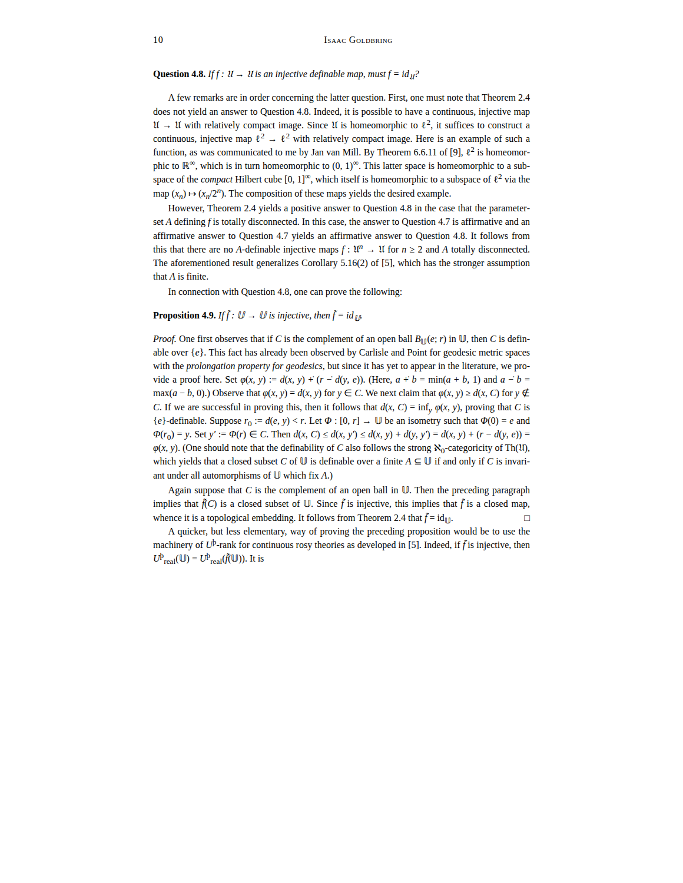10 Isaac Goldbring
Question 4.8. If f : 𝔘 → 𝔘 is an injective definable map, must f = id𝔘?
A few remarks are in order concerning the latter question. First, one must note that Theorem 2.4 does not yield an answer to Question 4.8. Indeed, it is possible to have a continuous, injective map 𝔘 → 𝔘 with relatively compact image. Since 𝔘 is homeomorphic to ℓ2, it suffices to construct a continuous, injective map ℓ2 → ℓ2 with relatively compact image. Here is an example of such a function, as was communicated to me by Jan van Mill. By Theorem 6.6.11 of [9], ℓ2 is homeomorphic to ℝ∞, which is in turn homeomorphic to (0, 1)∞. This latter space is homeomorphic to a subspace of the compact Hilbert cube [0, 1]∞, which itself is homeomorphic to a subspace of ℓ2 via the map (xn) ↦ (xn/2n). The composition of these maps yields the desired example.
However, Theorem 2.4 yields a positive answer to Question 4.8 in the case that the parameterset A defining f is totally disconnected. In this case, the answer to Question 4.7 is affirmative and an affirmative answer to Question 4.7 yields an affirmative answer to Question 4.8. It follows from this that there are no A-definable injective maps f : 𝔘n → 𝔘 for n ≥ 2 and A totally disconnected. The aforementioned result generalizes Corollary 5.16(2) of [5], which has the stronger assumption that A is finite.
In connection with Question 4.8, one can prove the following:
Proposition 4.9. If f̃ : 𝕌 → 𝕌 is injective, then f̃ = id𝕌.
Proof. One first observes that if C is the complement of an open ball B𝕌(e; r) in 𝕌, then C is definable over {e}. This fact has already been observed by Carlisle and Point for geodesic metric spaces with the prolongation property for geodesics, but since it has yet to appear in the literature, we provide a proof here. Set φ(x, y) := d(x, y) +̇ (r −̇ d(y, e)). (Here, a +̇ b = min(a + b, 1) and a −̇ b = max(a − b, 0).) Observe that φ(x, y) = d(x, y) for y ∈ C. We next claim that φ(x, y) ≥ d(x, C) for y ∉ C. If we are successful in proving this, then it follows that d(x, C) = infy φ(x, y), proving that C is {e}-definable. Suppose r0 := d(e, y) < r. Let Φ : [0, r] → 𝕌 be an isometry such that Φ(0) = e and Φ(r0) = y. Set y′ := Φ(r) ∈ C. Then d(x, C) ≤ d(x, y′) ≤ d(x, y) + d(y, y′) = d(x, y) + (r − d(y, e)) = φ(x, y). (One should note that the definability of C also follows the strong ℵ0-categoricity of Th(𝔘), which yields that a closed subset C of 𝕌 is definable over a finite A ⊆ 𝕌 if and only if C is invariant under all automorphisms of 𝕌 which fix A.)
Again suppose that C is the complement of an open ball in 𝕌. Then the preceding paragraph implies that f̃(C) is a closed subset of 𝕌. Since f̃ is injective, this implies that f̃ is a closed map, whence it is a topological embedding. It follows from Theorem 2.4 that f̃ = id𝕌. □
A quicker, but less elementary, way of proving the preceding proposition would be to use the machinery of Uþ-rank for continuous rosy theories as developed in [5]. Indeed, if f̃ is injective, then Uþreal(𝕌) = Uþreal(f̃(𝕌)). It is